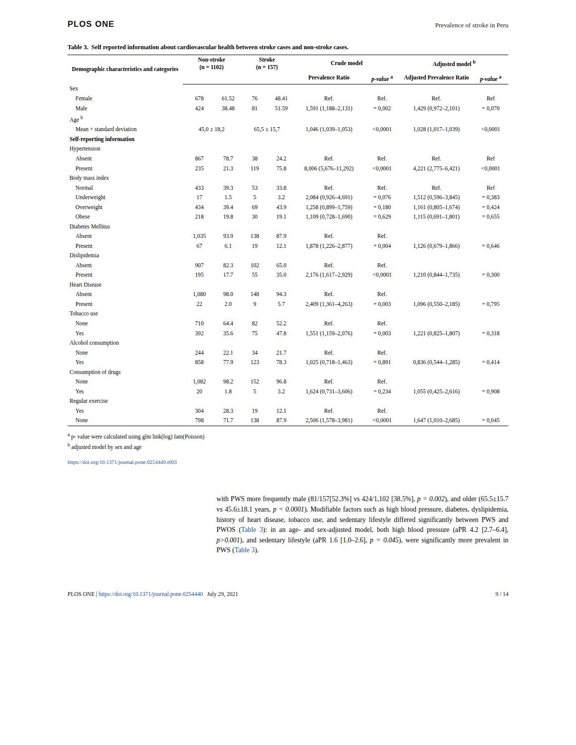PLOS ONE
Prevalence of stroke in Peru
Table 3. Self reported information about cardiovascular health between stroke cases and non-stroke cases.
| Demographic characteristics and categories | Non-stroke (n = 1102) | Stroke (n = 157) | Crude model | Adjusted model b |
| --- | --- | --- | --- | --- |
| | | Prevalence Ratio | p-value a | Adjusted Prevalence Ratio | p-value a |
| Sex | | | | | | | | |
| Female | 678 | 61.52 | 76 | 48.41 | Ref. | Ref. | Ref. | Ref |
| Male | 424 | 38.48 | 81 | 51.59 | 1,591 (1,188–2,131) | = 0,002 | 1,429 (0,972–2,101) | = 0,070 |
| Age b | | | | | | | | |
| Mean + standard deviation | 45,0 ± 18,2 | 65,5 ± 15,7 | 1,046 (1,039–1,053) | <0,0001 | 1,028 (1,017–1,039) | <0,0001 |
| Self-reporting information | | | | | | | | |
| Hypertension | | | | | | | | |
| Absent | 867 | 78.7 | 38 | 24.2 | Ref. | Ref. | Ref. | Ref |
| Present | 235 | 21.3 | 119 | 75.8 | 8,006 (5,676–11,292) | <0,0001 | 4,221 (2,775–6,421) | <0,0001 |
| Body mass index | | | | | | | | |
| Normal | 433 | 39.3 | 53 | 33.8 | Ref. | Ref. | Ref. | Ref |
| Underweight | 17 | 1.5 | 5 | 3.2 | 2,084 (0,926–4,691) | = 0,076 | 1,512 (0,596–3,845) | = 0,383 |
| Overweight | 434 | 39.4 | 69 | 43.9 | 1,258 (0,899–1,759) | = 0,180 | 1,161 (0,805–1,674) | = 0,424 |
| Obese | 218 | 19.8 | 30 | 19.1 | 1,109 (0,728–1,690) | = 0,629 | 1,115 (0,691–1,801) | = 0,655 |
| Diabetes Mellitus | | | | | | | | |
| Absent | 1,035 | 93.9 | 138 | 87.9 | Ref. | Ref. | | |
| Present | 67 | 6.1 | 19 | 12.1 | 1,878 (1,226–2,877) | = 0,004 | 1,126 (0,679–1,866) | = 0,646 |
| Dislipidemia | | | | | | | | |
| Absent | 907 | 82.3 | 102 | 65.0 | Ref. | Ref. | | |
| Present | 195 | 17.7 | 55 | 35.0 | 2,176 (1,617–2,929) | <0,0001 | 1,210 (0,844–1,735) | = 0,300 |
| Heart Disease | | | | | | | | |
| Absent | 1,080 | 98.0 | 148 | 94.3 | Ref. | Ref. | | |
| Present | 22 | 2.0 | 9 | 5.7 | 2,409 (1,361–4,263) | = 0,003 | 1,096 (0,550–2,185) | = 0,795 |
| Tobacco use | | | | | | | | |
| None | 710 | 64.4 | 82 | 52.2 | Ref. | Ref. | | |
| Yes | 392 | 35.6 | 75 | 47.8 | 1,551 (1,159–2,076) | = 0,003 | 1,221 (0,825–1,807) | = 0,318 |
| Alcohol consumption | | | | | | | | |
| None | 244 | 22.1 | 34 | 21.7 | Ref. | Ref. | | |
| Yes | 858 | 77.9 | 123 | 78.3 | 1,025 (0,718–1,463) | = 0,891 | 0,836 (0,544–1,285) | = 0,414 |
| Consumption of drugs | | | | | | | | |
| None | 1,082 | 98.2 | 152 | 96.8 | Ref. | Ref. | | |
| Yes | 20 | 1.8 | 5 | 3.2 | 1,624 (0,731–3,606) | = 0,234 | 1,055 (0,425–2,616) | = 0,908 |
| Regular exercise | | | | | | | | |
| Yes | 304 | 28.3 | 19 | 12.1 | Ref. | Ref. | | |
| None | 798 | 71.7 | 138 | 87.9 | 2,506 (1,578–3,981) | <0,0001 | 1,647 (1,010–2,685) | = 0,045 |
a p- value were calculated using glm link(log) fam(Poisson)
b adjusted model by sex and age
https://doi.org/10.1371/journal.pone.0254440.t003
with PWS more frequently male (81/157[52.3%] vs 424/1,102 [38.5%], p = 0.002), and older (65.5±15.7 vs 45.6±18.1 years, p = 0.0001). Modifiable factors such as high blood pressure, diabetes, dyslipidemia, history of heart disease, tobacco use, and sedentary lifestyle differed significantly between PWS and PWOS (Table 3): in an age- and sex-adjusted model, both high blood pressure (aPR 4.2 [2.7–6.4], p>0.001), and sedentary lifestyle (aPR 1.6 [1.0–2.6], p = 0.045), were significantly more prevalent in PWS (Table 3).
PLOS ONE | https://doi.org/10.1371/journal.pone.0254440 July 29, 2021
9 / 14